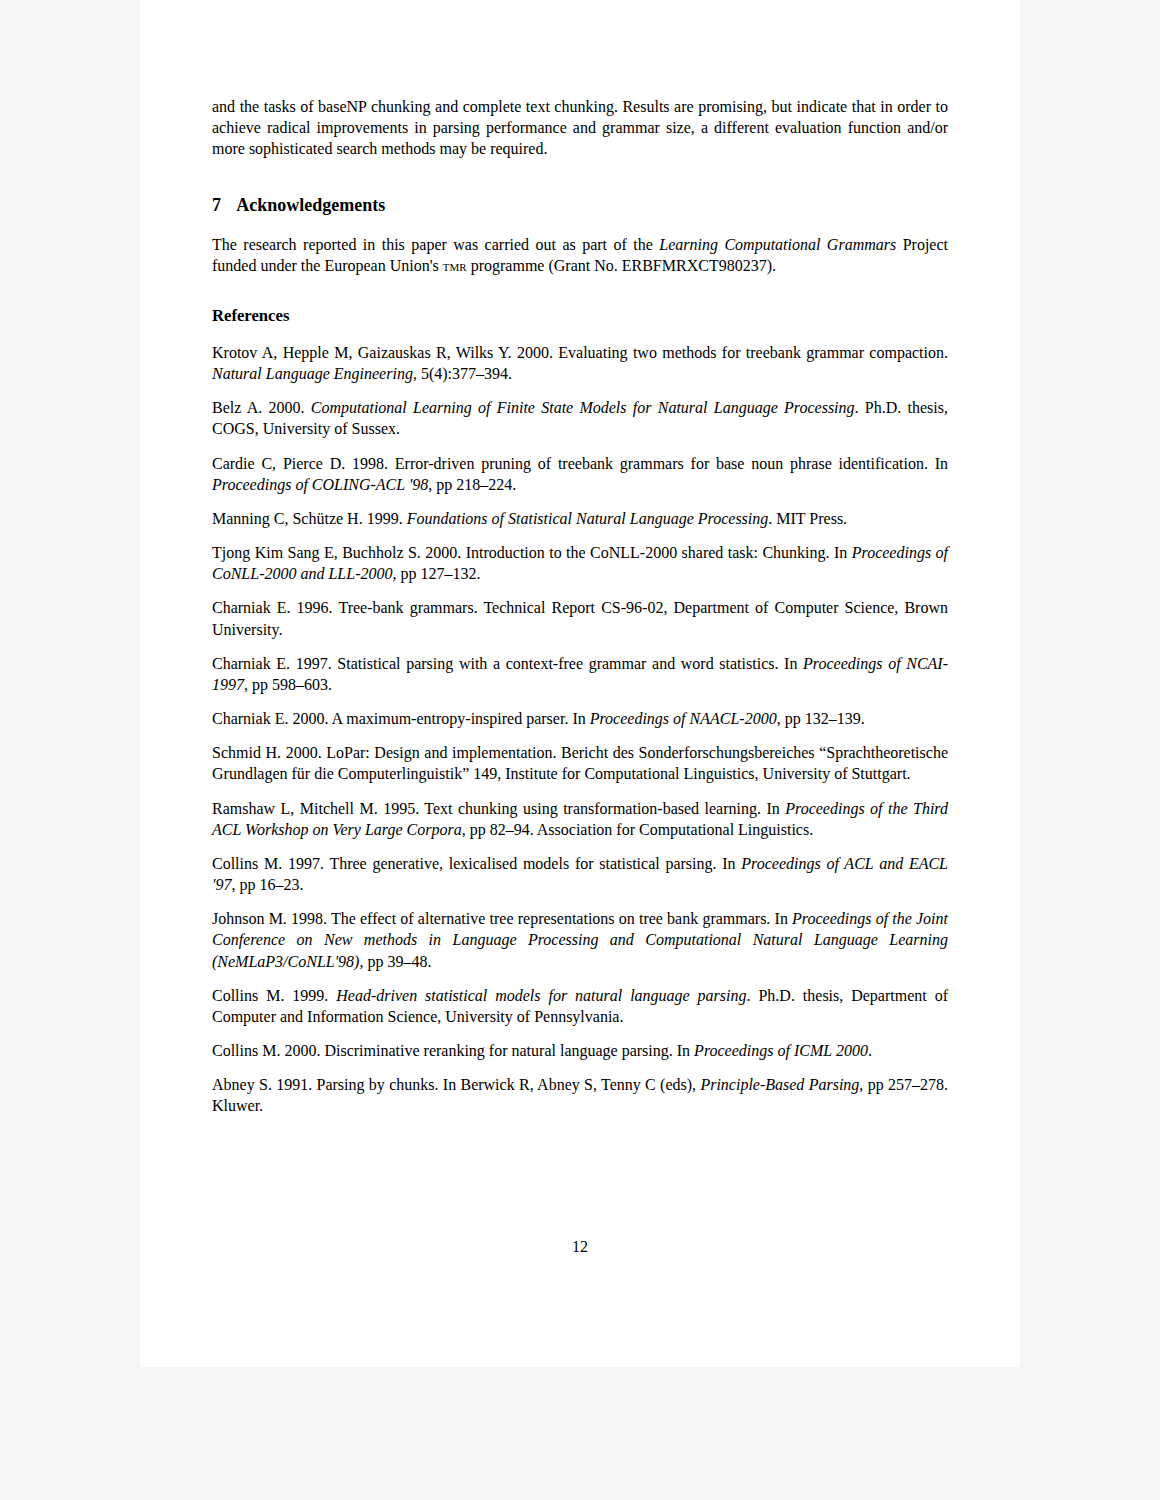and the tasks of baseNP chunking and complete text chunking. Results are promising, but indicate that in order to achieve radical improvements in parsing performance and grammar size, a different evaluation function and/or more sophisticated search methods may be required.
7 Acknowledgements
The research reported in this paper was carried out as part of the Learning Computational Grammars Project funded under the European Union's tmr programme (Grant No. ERBFMRXCT980237).
References
Krotov A, Hepple M, Gaizauskas R, Wilks Y. 2000. Evaluating two methods for treebank grammar compaction. Natural Language Engineering, 5(4):377–394.
Belz A. 2000. Computational Learning of Finite State Models for Natural Language Processing. Ph.D. thesis, COGS, University of Sussex.
Cardie C, Pierce D. 1998. Error-driven pruning of treebank grammars for base noun phrase identification. In Proceedings of COLING-ACL '98, pp 218–224.
Manning C, Schütze H. 1999. Foundations of Statistical Natural Language Processing. MIT Press.
Tjong Kim Sang E, Buchholz S. 2000. Introduction to the CoNLL-2000 shared task: Chunking. In Proceedings of CoNLL-2000 and LLL-2000, pp 127–132.
Charniak E. 1996. Tree-bank grammars. Technical Report CS-96-02, Department of Computer Science, Brown University.
Charniak E. 1997. Statistical parsing with a context-free grammar and word statistics. In Proceedings of NCAI-1997, pp 598–603.
Charniak E. 2000. A maximum-entropy-inspired parser. In Proceedings of NAACL-2000, pp 132–139.
Schmid H. 2000. LoPar: Design and implementation. Bericht des Sonderforschungsbereiches “Sprachtheoretische Grundlagen für die Computerlinguistik” 149, Institute for Computational Linguistics, University of Stuttgart.
Ramshaw L, Mitchell M. 1995. Text chunking using transformation-based learning. In Proceedings of the Third ACL Workshop on Very Large Corpora, pp 82–94. Association for Computational Linguistics.
Collins M. 1997. Three generative, lexicalised models for statistical parsing. In Proceedings of ACL and EACL '97, pp 16–23.
Johnson M. 1998. The effect of alternative tree representations on tree bank grammars. In Proceedings of the Joint Conference on New methods in Language Processing and Computational Natural Language Learning (NeMLaP3/CoNLL'98), pp 39–48.
Collins M. 1999. Head-driven statistical models for natural language parsing. Ph.D. thesis, Department of Computer and Information Science, University of Pennsylvania.
Collins M. 2000. Discriminative reranking for natural language parsing. In Proceedings of ICML 2000.
Abney S. 1991. Parsing by chunks. In Berwick R, Abney S, Tenny C (eds), Principle-Based Parsing, pp 257–278. Kluwer.
12